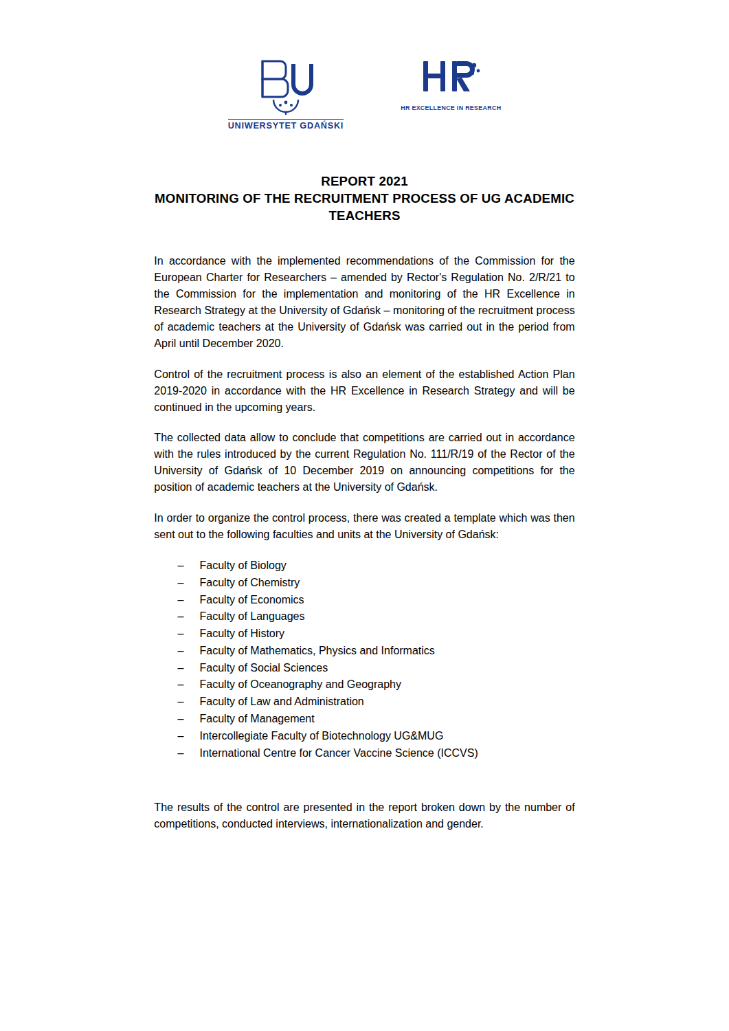UNIWERSYTET GDAŃSKI
HR EXCELLENCE IN RESEARCH
REPORT 2021
MONITORING OF THE RECRUITMENT PROCESS OF UG ACADEMIC TEACHERS
In accordance with the implemented recommendations of the Commission for the European Charter for Researchers – amended by Rector's Regulation No. 2/R/21 to the Commission for the implementation and monitoring of the HR Excellence in Research Strategy at the University of Gdańsk – monitoring of the recruitment process of academic teachers at the University of Gdańsk was carried out in the period from April until December 2020.
Control of the recruitment process is also an element of the established Action Plan 2019-2020 in accordance with the HR Excellence in Research Strategy and will be continued in the upcoming years.
The collected data allow to conclude that competitions are carried out in accordance with the rules introduced by the current Regulation No. 111/R/19 of the Rector of the University of Gdańsk of 10 December 2019 on announcing competitions for the position of academic teachers at the University of Gdańsk.
In order to organize the control process, there was created a template which was then sent out to the following faculties and units at the University of Gdańsk:
Faculty of Biology
Faculty of Chemistry
Faculty of Economics
Faculty of Languages
Faculty of History
Faculty of Mathematics, Physics and Informatics
Faculty of Social Sciences
Faculty of Oceanography and Geography
Faculty of Law and Administration
Faculty of Management
Intercollegiate Faculty of Biotechnology UG&MUG
International Centre for Cancer Vaccine Science (ICCVS)
The results of the control are presented in the report broken down by the number of competitions, conducted interviews, internationalization and gender.